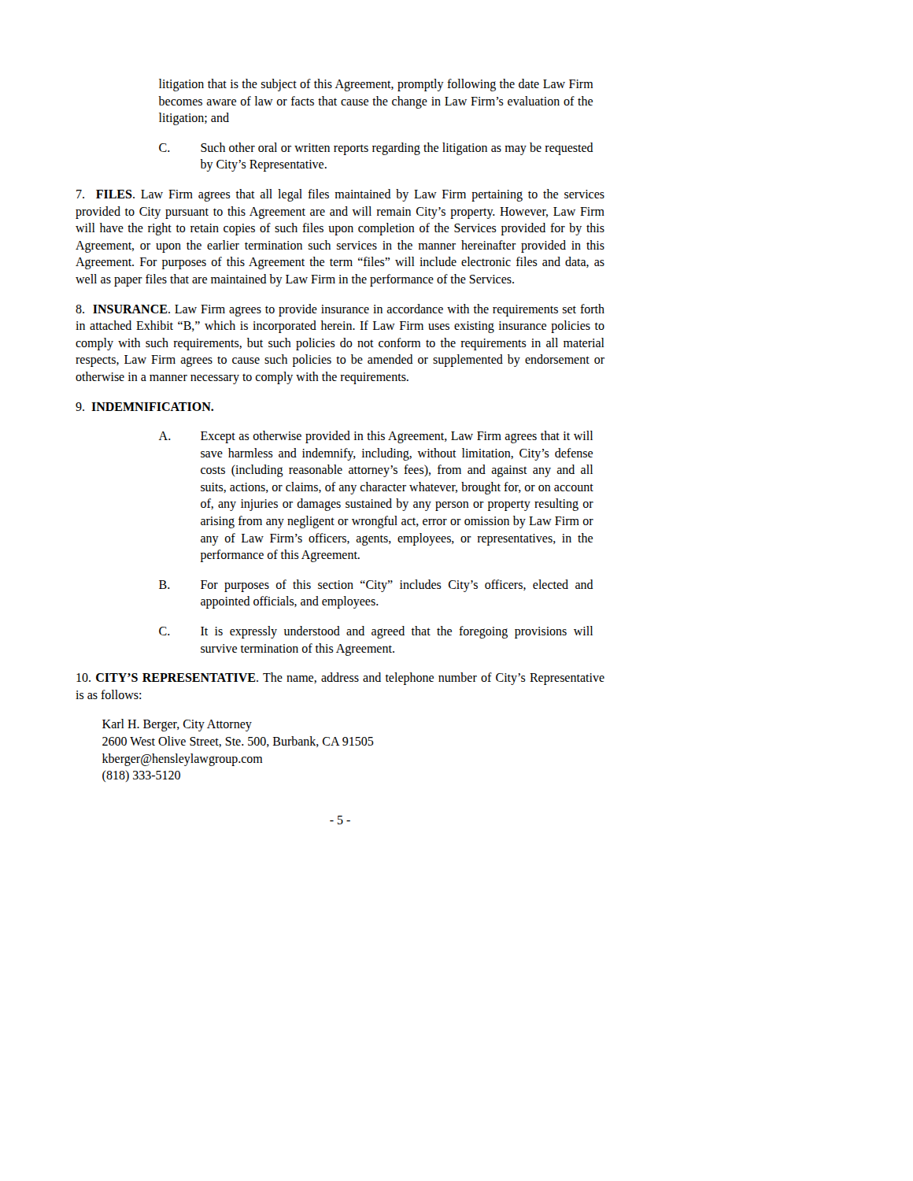litigation that is the subject of this Agreement, promptly following the date Law Firm becomes aware of law or facts that cause the change in Law Firm’s evaluation of the litigation; and
C.
Such other oral or written reports regarding the litigation as may be requested by City’s Representative.
7. FILES. Law Firm agrees that all legal files maintained by Law Firm pertaining to the services provided to City pursuant to this Agreement are and will remain City’s property. However, Law Firm will have the right to retain copies of such files upon completion of the Services provided for by this Agreement, or upon the earlier termination such services in the manner hereinafter provided in this Agreement. For purposes of this Agreement the term “files” will include electronic files and data, as well as paper files that are maintained by Law Firm in the performance of the Services.
8. INSURANCE. Law Firm agrees to provide insurance in accordance with the requirements set forth in attached Exhibit “B,” which is incorporated herein. If Law Firm uses existing insurance policies to comply with such requirements, but such policies do not conform to the requirements in all material respects, Law Firm agrees to cause such policies to be amended or supplemented by endorsement or otherwise in a manner necessary to comply with the requirements.
9. INDEMNIFICATION.
A.
Except as otherwise provided in this Agreement, Law Firm agrees that it will save harmless and indemnify, including, without limitation, City’s defense costs (including reasonable attorney’s fees), from and against any and all suits, actions, or claims, of any character whatever, brought for, or on account of, any injuries or damages sustained by any person or property resulting or arising from any negligent or wrongful act, error or omission by Law Firm or any of Law Firm’s officers, agents, employees, or representatives, in the performance of this Agreement.
B.
For purposes of this section “City” includes City’s officers, elected and appointed officials, and employees.
C.
It is expressly understood and agreed that the foregoing provisions will survive termination of this Agreement.
10. CITY’S REPRESENTATIVE. The name, address and telephone number of City’s Representative is as follows:
Karl H. Berger, City Attorney
2600 West Olive Street, Ste. 500, Burbank, CA 91505
kberger@hensleylawgroup.com
(818) 333-5120
- 5 -